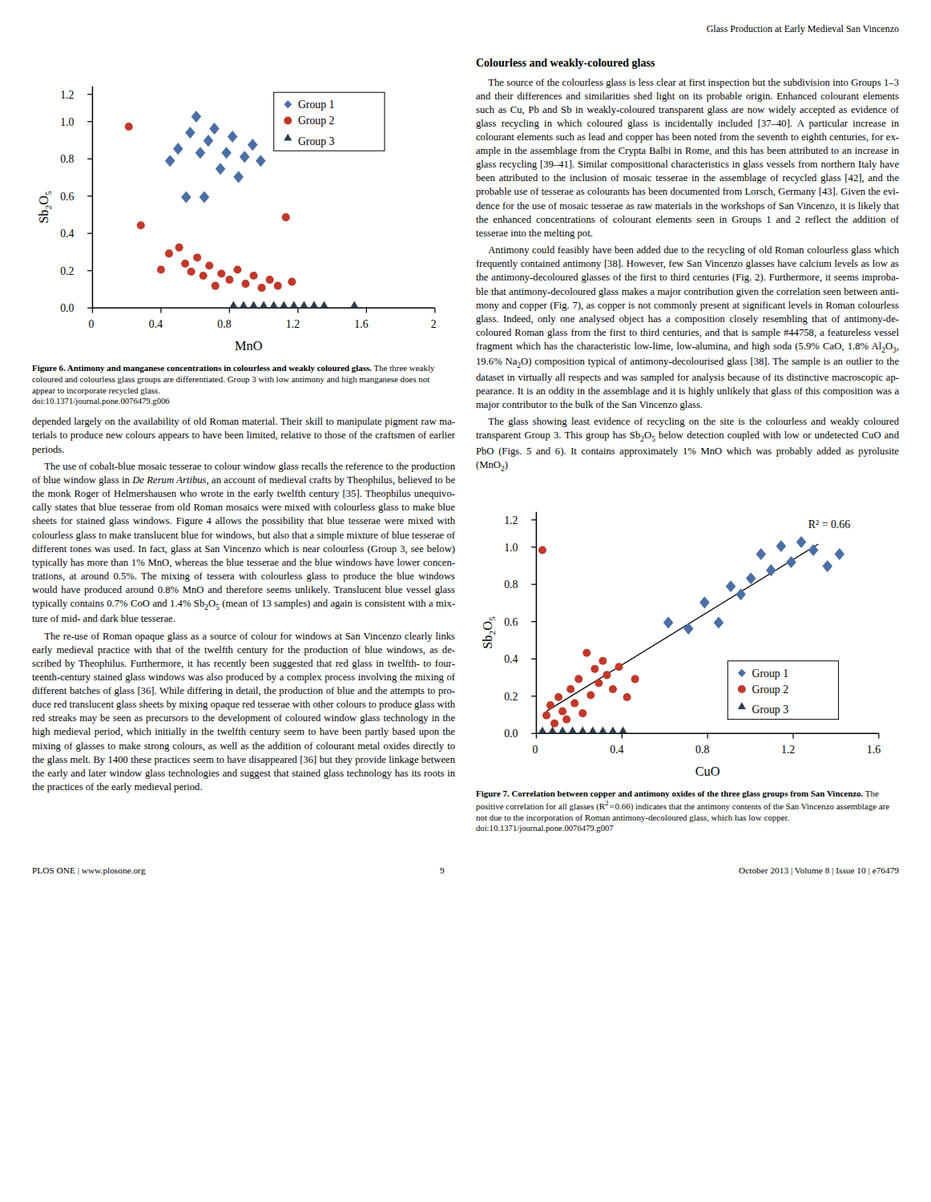Glass Production at Early Medieval San Vincenzo
0.0 0.2 0.4 0.6 0.8 1.0 1.2 0 0.4 0.8 1.2 1.6 2 MnO Sb2O5 Group 1 Group 2 Group 3
Figure 6. Antimony and manganese concentrations in colourless and weakly coloured glass. The three weakly coloured and colourless glass groups are differentiated. Group 3 with low antimony and high manganese does not appear to incorporate recycled glass.
doi:10.1371/journal.pone.0076479.g006
depended largely on the availability of old Roman material. Their skill to manipulate pigment raw materials to produce new colours appears to have been limited, relative to those of the craftsmen of earlier periods.
The use of cobalt-blue mosaic tesserae to colour window glass recalls the reference to the production of blue window glass in De Rerum Artibus, an account of medieval crafts by Theophilus, believed to be the monk Roger of Helmershausen who wrote in the early twelfth century [35]. Theophilus unequivocally states that blue tesserae from old Roman mosaics were mixed with colourless glass to make blue sheets for stained glass windows. Figure 4 allows the possibility that blue tesserae were mixed with colourless glass to make translucent blue for windows, but also that a simple mixture of blue tesserae of different tones was used. In fact, glass at San Vincenzo which is near colourless (Group 3, see below) typically has more than 1% MnO, whereas the blue tesserae and the blue windows have lower concentrations, at around 0.5%. The mixing of tessera with colourless glass to produce the blue windows would have produced around 0.8% MnO and therefore seems unlikely. Translucent blue vessel glass typically contains 0.7% CoO and 1.4% Sb2O5 (mean of 13 samples) and again is consistent with a mixture of mid- and dark blue tesserae.
The re-use of Roman opaque glass as a source of colour for windows at San Vincenzo clearly links early medieval practice with that of the twelfth century for the production of blue windows, as described by Theophilus. Furthermore, it has recently been suggested that red glass in twelfth- to fourteenth-century stained glass windows was also produced by a complex process involving the mixing of different batches of glass [36]. While differing in detail, the production of blue and the attempts to produce red translucent glass sheets by mixing opaque red tesserae with other colours to produce glass with red streaks may be seen as precursors to the development of coloured window glass technology in the high medieval period, which initially in the twelfth century seem to have been partly based upon the mixing of glasses to make strong colours, as well as the addition of colourant metal oxides directly to the glass melt. By 1400 these practices seem to have disappeared [36] but they provide linkage between the early and later window glass technologies and suggest that stained glass technology has its roots in the practices of the early medieval period.
Colourless and weakly-coloured glass
The source of the colourless glass is less clear at first inspection but the subdivision into Groups 1–3 and their differences and similarities shed light on its probable origin. Enhanced colourant elements such as Cu, Pb and Sb in weakly-coloured transparent glass are now widely accepted as evidence of glass recycling in which coloured glass is incidentally included [37–40]. A particular increase in colourant elements such as lead and copper has been noted from the seventh to eighth centuries, for example in the assemblage from the Crypta Balbi in Rome, and this has been attributed to an increase in glass recycling [39–41]. Similar compositional characteristics in glass vessels from northern Italy have been attributed to the inclusion of mosaic tesserae in the assemblage of recycled glass [42], and the probable use of tesserae as colourants has been documented from Lorsch, Germany [43]. Given the evidence for the use of mosaic tesserae as raw materials in the workshops of San Vincenzo, it is likely that the enhanced concentrations of colourant elements seen in Groups 1 and 2 reflect the addition of tesserae into the melting pot.
Antimony could feasibly have been added due to the recycling of old Roman colourless glass which frequently contained antimony [38]. However, few San Vincenzo glasses have calcium levels as low as the antimony-decoloured glasses of the first to third centuries (Fig. 2). Furthermore, it seems improbable that antimony-decoloured glass makes a major contribution given the correlation seen between antimony and copper (Fig. 7), as copper is not commonly present at significant levels in Roman colourless glass. Indeed, only one analysed object has a composition closely resembling that of antimony-decoloured Roman glass from the first to third centuries, and that is sample #44758, a featureless vessel fragment which has the characteristic low-lime, low-alumina, and high soda (5.9% CaO, 1.8% Al2O3, 19.6% Na2O) composition typical of antimony-decolourised glass [38]. The sample is an outlier to the dataset in virtually all respects and was sampled for analysis because of its distinctive macroscopic appearance. It is an oddity in the assemblage and it is highly unlikely that glass of this composition was a major contributor to the bulk of the San Vincenzo glass.
The glass showing least evidence of recycling on the site is the colourless and weakly coloured transparent Group 3. This group has Sb2O5 below detection coupled with low or undetected CuO and PbO (Figs. 5 and 6). It contains approximately 1% MnO which was probably added as pyrolusite (MnO2)
0.0 0.2 0.4 0.6 0.8 1.0 1.2 0 0.4 0.8 1.2 1.6 CuO Sb2O5 R² = 0.66 Group 1 Group 2 Group 3
Figure 7. Correlation between copper and antimony oxides of the three glass groups from San Vincenzo. The positive correlation for all glasses (R2 = 0.66) indicates that the antimony contents of the San Vincenzo assemblage are not due to the incorporation of Roman antimony-decoloured glass, which has low copper.
doi:10.1371/journal.pone.0076479.g007
PLOS ONE | www.plosone.org
9
October 2013 | Volume 8 | Issue 10 | e76479